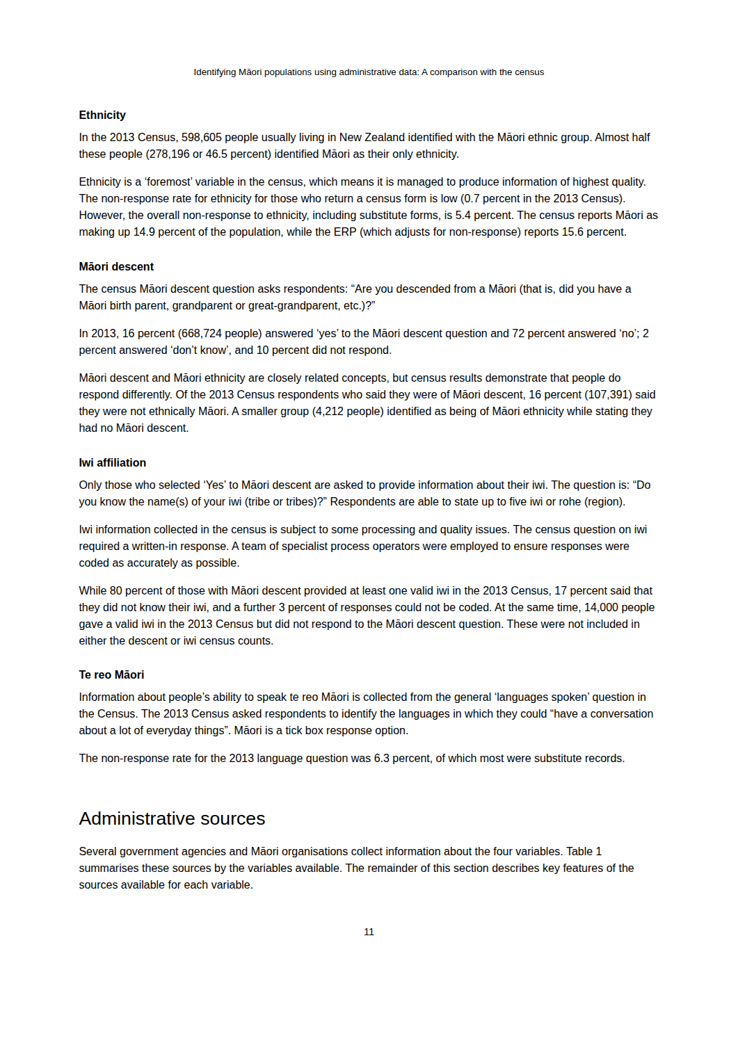Identifying Māori populations using administrative data: A comparison with the census
Ethnicity
In the 2013 Census, 598,605 people usually living in New Zealand identified with the Māori ethnic group. Almost half these people (278,196 or 46.5 percent) identified Māori as their only ethnicity.
Ethnicity is a ‘foremost’ variable in the census, which means it is managed to produce information of highest quality. The non-response rate for ethnicity for those who return a census form is low (0.7 percent in the 2013 Census). However, the overall non-response to ethnicity, including substitute forms, is 5.4 percent. The census reports Māori as making up 14.9 percent of the population, while the ERP (which adjusts for non-response) reports 15.6 percent.
Māori descent
The census Māori descent question asks respondents: “Are you descended from a Māori (that is, did you have a Māori birth parent, grandparent or great-grandparent, etc.)?”
In 2013, 16 percent (668,724 people) answered ‘yes’ to the Māori descent question and 72 percent answered ‘no’; 2 percent answered ‘don’t know’, and 10 percent did not respond.
Māori descent and Māori ethnicity are closely related concepts, but census results demonstrate that people do respond differently. Of the 2013 Census respondents who said they were of Māori descent, 16 percent (107,391) said they were not ethnically Māori. A smaller group (4,212 people) identified as being of Māori ethnicity while stating they had no Māori descent.
Iwi affiliation
Only those who selected ‘Yes’ to Māori descent are asked to provide information about their iwi. The question is: “Do you know the name(s) of your iwi (tribe or tribes)?” Respondents are able to state up to five iwi or rohe (region).
Iwi information collected in the census is subject to some processing and quality issues. The census question on iwi required a written-in response. A team of specialist process operators were employed to ensure responses were coded as accurately as possible.
While 80 percent of those with Māori descent provided at least one valid iwi in the 2013 Census, 17 percent said that they did not know their iwi, and a further 3 percent of responses could not be coded. At the same time, 14,000 people gave a valid iwi in the 2013 Census but did not respond to the Māori descent question. These were not included in either the descent or iwi census counts.
Te reo Māori
Information about people’s ability to speak te reo Māori is collected from the general ‘languages spoken’ question in the Census. The 2013 Census asked respondents to identify the languages in which they could “have a conversation about a lot of everyday things”. Māori is a tick box response option.
The non-response rate for the 2013 language question was 6.3 percent, of which most were substitute records.
Administrative sources
Several government agencies and Māori organisations collect information about the four variables. Table 1 summarises these sources by the variables available. The remainder of this section describes key features of the sources available for each variable.
11